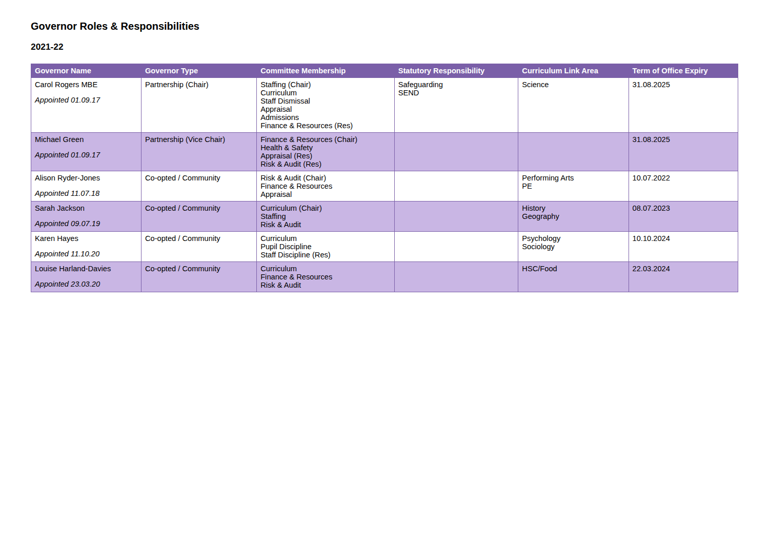Governor Roles & Responsibilities
2021-22
| Governor Name | Governor Type | Committee Membership | Statutory Responsibility | Curriculum Link Area | Term of Office Expiry |
| --- | --- | --- | --- | --- | --- |
| Carol Rogers MBE Appointed 01.09.17 | Partnership (Chair) | Staffing (Chair) Curriculum Staff Dismissal Appraisal Admissions Finance & Resources (Res) | Safeguarding SEND | Science | 31.08.2025 |
| Michael Green Appointed 01.09.17 | Partnership (Vice Chair) | Finance & Resources (Chair) Health & Safety Appraisal (Res) Risk & Audit (Res) | | | 31.08.2025 |
| Alison Ryder-Jones Appointed 11.07.18 | Co-opted / Community | Risk & Audit (Chair) Finance & Resources Appraisal | | Performing Arts PE | 10.07.2022 |
| Sarah Jackson Appointed 09.07.19 | Co-opted / Community | Curriculum (Chair) Staffing Risk & Audit | | History Geography | 08.07.2023 |
| Karen Hayes Appointed 11.10.20 | Co-opted / Community | Curriculum Pupil Discipline Staff Discipline (Res) | | Psychology Sociology | 10.10.2024 |
| Louise Harland-Davies Appointed 23.03.20 | Co-opted / Community | Curriculum Finance & Resources Risk & Audit | | HSC/Food | 22.03.2024 |